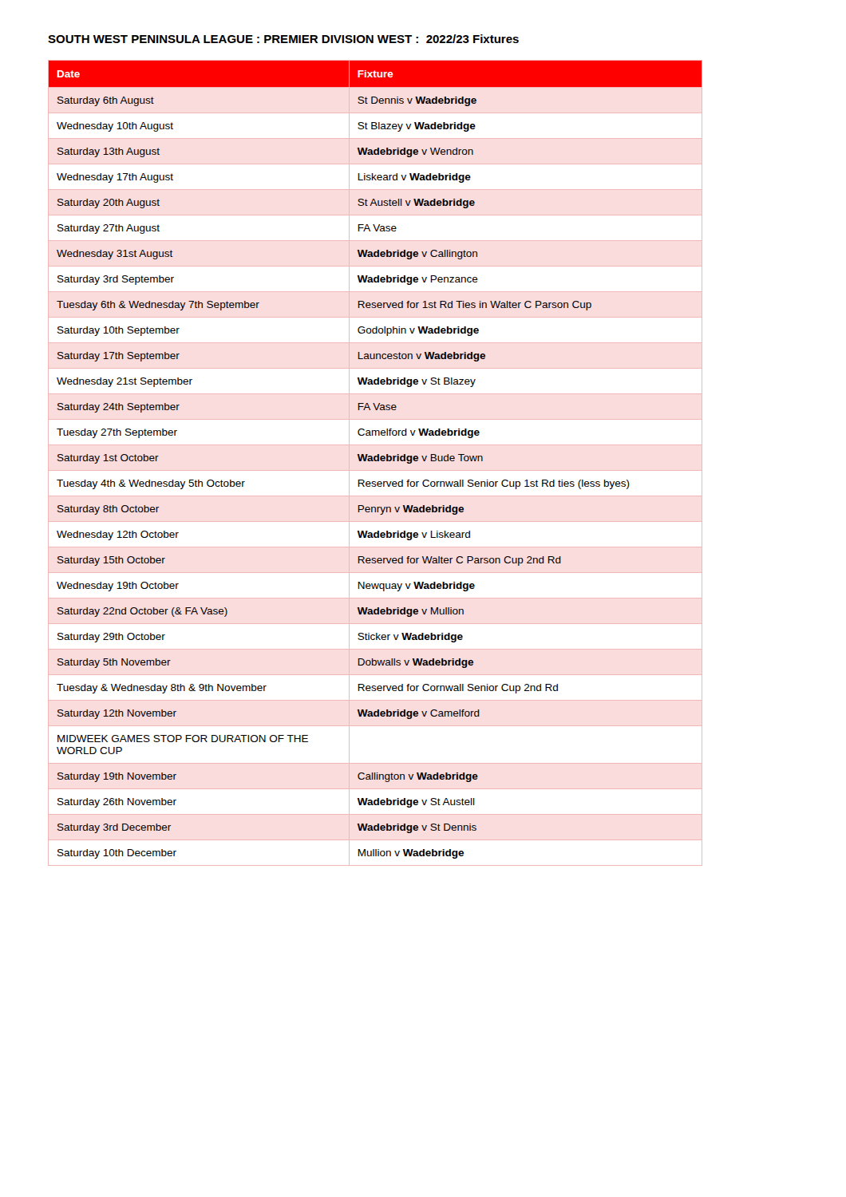SOUTH WEST PENINSULA LEAGUE : PREMIER DIVISION WEST : 2022/23 Fixtures
| Date | Fixture |
| --- | --- |
| Saturday 6th August | St Dennis v Wadebridge |
| Wednesday 10th August | St Blazey v Wadebridge |
| Saturday 13th August | Wadebridge v Wendron |
| Wednesday 17th August | Liskeard v Wadebridge |
| Saturday 20th August | St Austell v Wadebridge |
| Saturday 27th August | FA Vase |
| Wednesday 31st August | Wadebridge v Callington |
| Saturday 3rd September | Wadebridge v Penzance |
| Tuesday 6th & Wednesday 7th September | Reserved for 1st Rd Ties in Walter C Parson Cup |
| Saturday 10th September | Godolphin v Wadebridge |
| Saturday 17th September | Launceston v Wadebridge |
| Wednesday 21st September | Wadebridge v St Blazey |
| Saturday 24th September | FA Vase |
| Tuesday 27th September | Camelford v Wadebridge |
| Saturday 1st October | Wadebridge v Bude Town |
| Tuesday 4th & Wednesday 5th October | Reserved for Cornwall Senior Cup 1st Rd ties (less byes) |
| Saturday 8th October | Penryn v Wadebridge |
| Wednesday 12th October | Wadebridge v Liskeard |
| Saturday 15th October | Reserved for Walter C Parson Cup 2nd Rd |
| Wednesday 19th October | Newquay v Wadebridge |
| Saturday 22nd October (& FA Vase) | Wadebridge v Mullion |
| Saturday 29th October | Sticker v Wadebridge |
| Saturday 5th November | Dobwalls v Wadebridge |
| Tuesday & Wednesday 8th & 9th November | Reserved for Cornwall Senior Cup 2nd Rd |
| Saturday 12th November | Wadebridge v Camelford |
| MIDWEEK GAMES STOP FOR DURATION OF THE WORLD CUP | |
| Saturday 19th November | Callington v Wadebridge |
| Saturday 26th November | Wadebridge v St Austell |
| Saturday 3rd December | Wadebridge v St Dennis |
| Saturday 10th December | Mullion v Wadebridge |